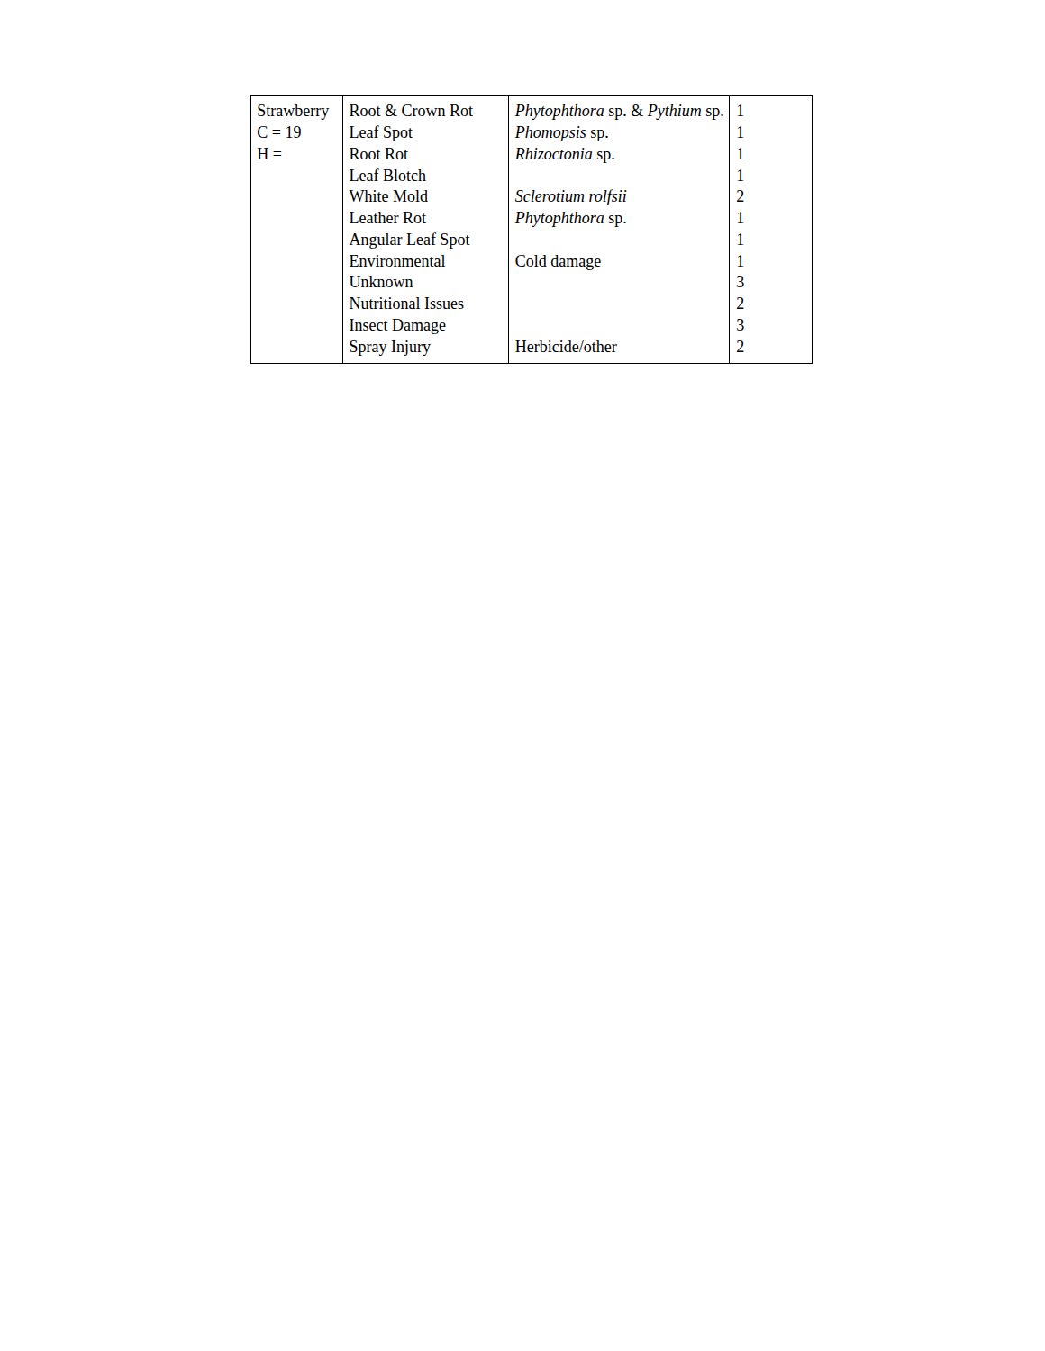| Strawberry C = 19 H = | Root & Crown Rot Leaf Spot Root Rot Leaf Blotch White Mold Leather Rot Angular Leaf Spot Environmental Unknown Nutritional Issues Insect Damage Spray Injury | Phytophthora sp. & Pythium sp. Phomopsis sp. Rhizoctonia sp. Sclerotium rolfsii Phytophthora sp. Cold damage Herbicide/other | 1 1 1 1 2 1 1 1 3 2 3 2 |